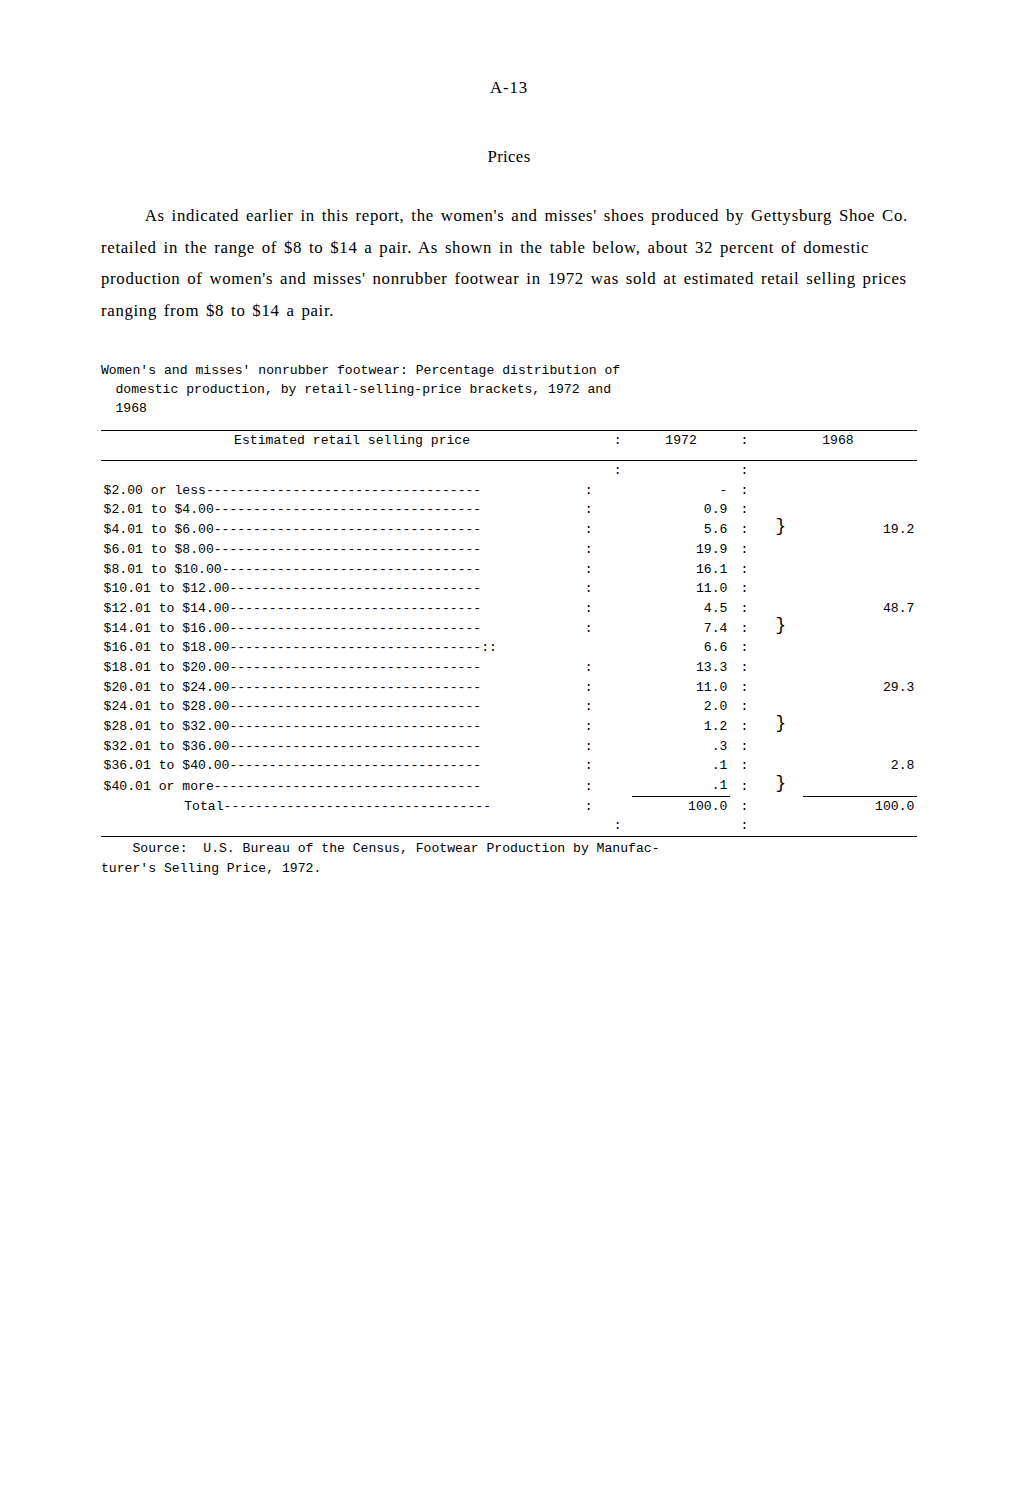A‑13
Prices
As indicated earlier in this report, the women's and misses' shoes produced by Gettysburg Shoe Co. retailed in the range of $8 to $14 a pair. As shown in the table below, about 32 percent of domestic production of women's and misses' nonrubber footwear in 1972 was sold at estimated retail selling prices ranging from $8 to $14 a pair.
Women's and misses' nonrubber footwear: Percentage distribution of domestic production, by retail-selling-price brackets, 1972 and 1968
| Estimated retail selling price | : | 1972 | : | 1968 |
| --- | --- | --- | --- | --- |
| | | : | | : | | |
| $2.00 or less ----------------------------------- | : | | - | : | } | |
| $2.01 to $4.00 ---------------------------------- | : | | 0.9 | : | |
| $4.01 to $6.00 ---------------------------------- | : | | 5.6 | : | 19.2 |
| $6.01 to $8.00 ---------------------------------- | : | | 19.9 | : | | |
| $8.01 to $10.00 --------------------------------- | : | | 16.1 | : | } | |
| $10.01 to $12.00 -------------------------------- | : | | 11.0 | : | |
| $12.01 to $14.00 -------------------------------- | : | | 4.5 | : | 48.7 |
| $14.01 to $16.00 -------------------------------- | : | | 7.4 | : | |
| $16.01 to $18.00 -------------------------------- :: | | | 6.6 | : | | |
| $18.01 to $20.00 -------------------------------- | : | | 13.3 | : | } | |
| $20.01 to $24.00 -------------------------------- | : | | 11.0 | : | 29.3 |
| $24.01 to $28.00 -------------------------------- | : | | 2.0 | : | |
| $28.01 to $32.00 -------------------------------- | : | | 1.2 | : | |
| $32.01 to $36.00 -------------------------------- | : | | .3 | : | } | |
| $36.01 to $40.00 -------------------------------- | : | | .1 | : | 2.8 |
| $40.01 or more ---------------------------------- | : | | .1 | : | |
| Total ---------------------------------- | : | | 100.0 | : | | 100.0 |
| | | : | | : | | |
Source: U.S. Bureau of the Census, Footwear Production by Manufac- turer's Selling Price, 1972.